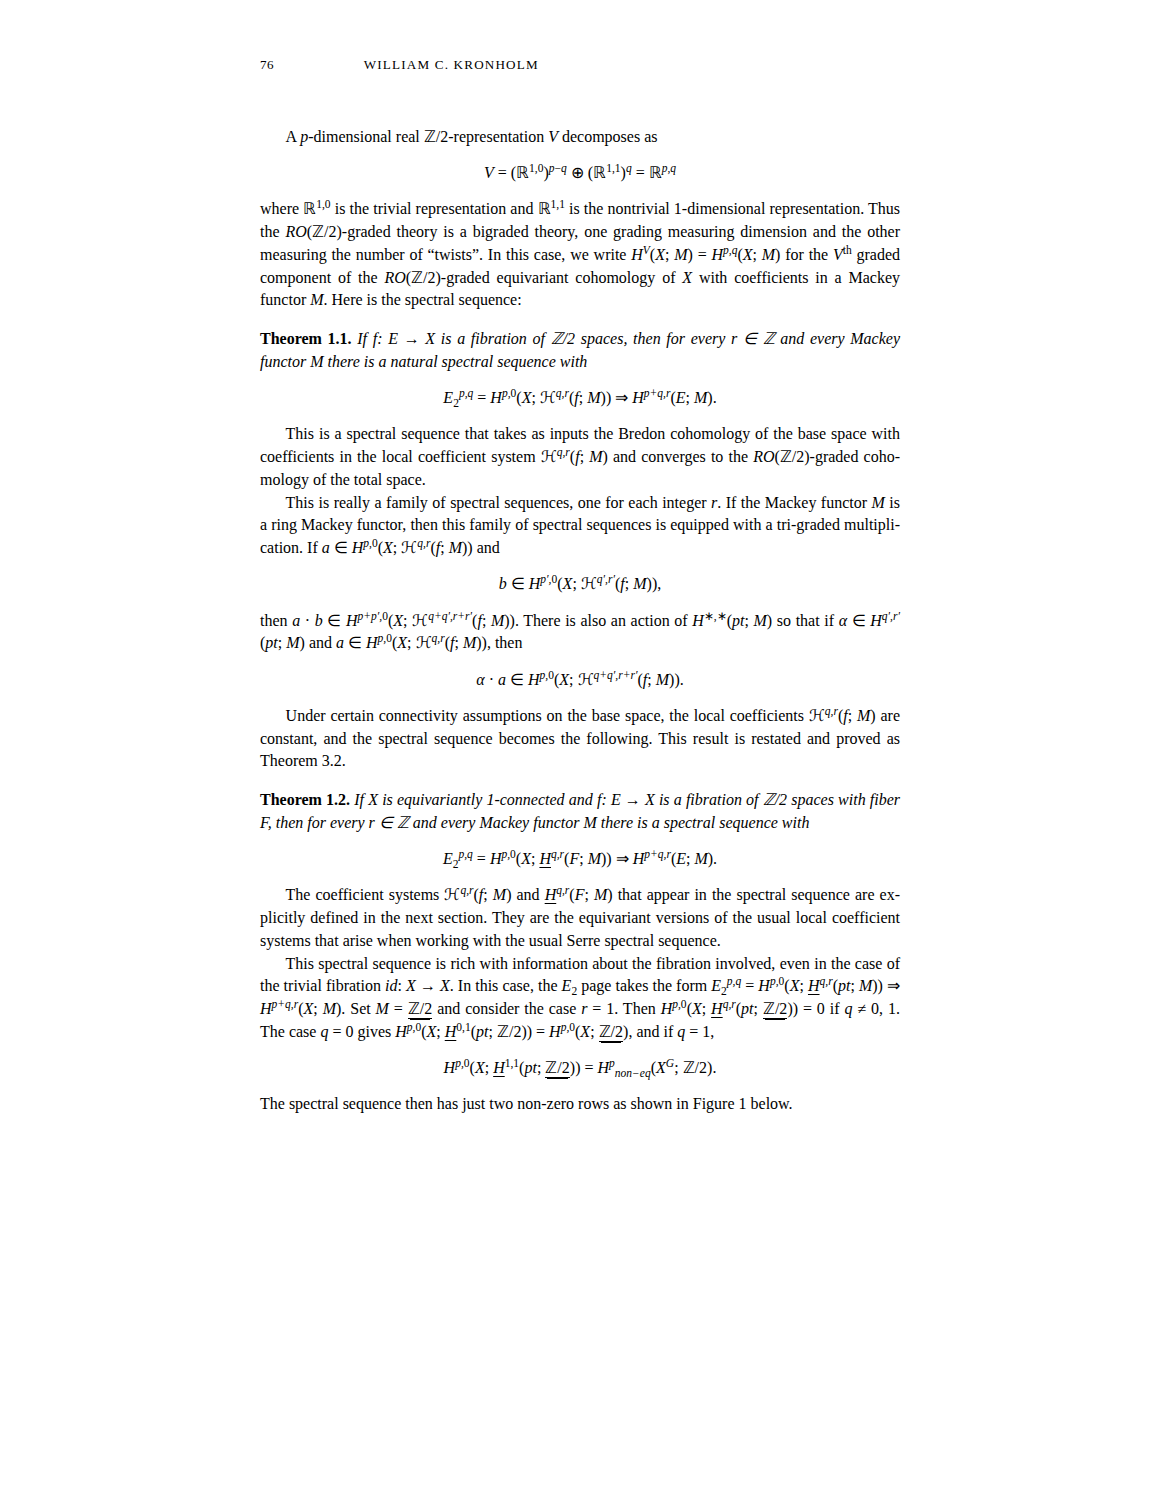76 William C. Kronholm
A p-dimensional real ℤ/2-representation V decomposes as
V = (ℝ1,0)p−q ⊕ (ℝ1,1)q = ℝp,q
where ℝ1,0 is the trivial representation and ℝ1,1 is the nontrivial 1-dimensional representation. Thus the RO(ℤ/2)-graded theory is a bigraded theory, one grading measuring dimension and the other measuring the number of “twists”. In this case, we write HV(X; M) = Hp,q(X; M) for the Vth graded component of the RO(ℤ/2)-graded equivariant cohomology of X with coefficients in a Mackey functor M. Here is the spectral sequence:
Theorem 1.1. If f: E → X is a fibration of ℤ/2 spaces, then for every r ∈ ℤ and every Mackey functor M there is a natural spectral sequence with
E2p,q = Hp,0(X; ℋq,r(f; M)) ⇒ Hp+q,r(E; M).
This is a spectral sequence that takes as inputs the Bredon cohomology of the base space with coefficients in the local coefficient system ℋq,r(f; M) and converges to the RO(ℤ/2)-graded cohomology of the total space.
This is really a family of spectral sequences, one for each integer r. If the Mackey functor M is a ring Mackey functor, then this family of spectral sequences is equipped with a tri-graded multiplication. If a ∈ Hp,0(X; ℋq,r(f; M)) and
b ∈ Hp′,0(X; ℋq′,r′(f; M)),
then a · b ∈ Hp+p′,0(X; ℋq+q′,r+r′(f; M)). There is also an action of H∗,∗(pt; M) so that if α ∈ Hq′,r′(pt; M) and a ∈ Hp,0(X; ℋq,r(f; M)), then
α · a ∈ Hp,0(X; ℋq+q′,r+r′(f; M)).
Under certain connectivity assumptions on the base space, the local coefficients ℋq,r(f; M) are constant, and the spectral sequence becomes the following. This result is restated and proved as Theorem 3.2.
Theorem 1.2. If X is equivariantly 1-connected and f: E → X is a fibration of ℤ/2 spaces with fiber F, then for every r ∈ ℤ and every Mackey functor M there is a spectral sequence with
E2p,q = Hp,0(X; Hq,r(F; M)) ⇒ Hp+q,r(E; M).
The coefficient systems ℋq,r(f; M) and Hq,r(F; M) that appear in the spectral sequence are explicitly defined in the next section. They are the equivariant versions of the usual local coefficient systems that arise when working with the usual Serre spectral sequence.
This spectral sequence is rich with information about the fibration involved, even in the case of the trivial fibration id: X → X. In this case, the E2 page takes the form E2p,q = Hp,0(X; Hq,r(pt; M)) ⇒ Hp+q,r(X; M). Set M = ℤ/2 and consider the case r = 1. Then Hp,0(X; Hq,r(pt; ℤ/2)) = 0 if q ≠ 0, 1. The case q = 0 gives Hp,0(X; H0,1(pt; ℤ/2)) = Hp,0(X; ℤ/2), and if q = 1,
Hp,0(X; H1,1(pt; ℤ/2)) = Hpnon−eq(XG; ℤ/2).
The spectral sequence then has just two non-zero rows as shown in Figure 1 below.